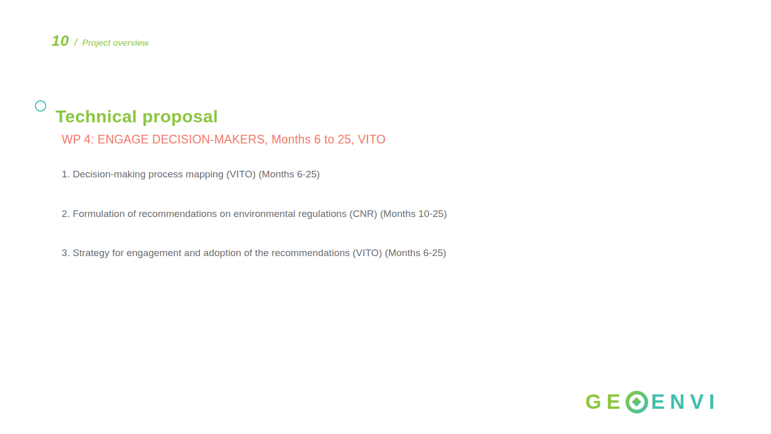10 / Project overview
Technical proposal
WP 4: ENGAGE DECISION-MAKERS, Months 6 to 25, VITO
1. Decision-making process mapping (VITO) (Months 6-25)
2. Formulation of recommendations on environmental regulations (CNR) (Months 10-25)
3. Strategy for engagement and adoption of the recommendations (VITO) (Months 6-25)
GE ENVI